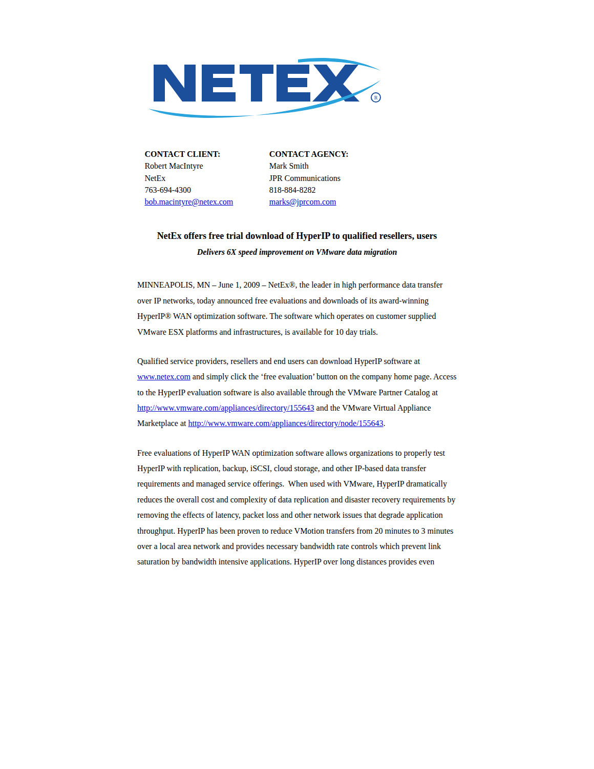NETEX R
| CONTACT CLIENT: | CONTACT AGENCY: |
| Robert MacIntyre | Mark Smith |
| NetEx | JPR Communications |
| 763-694-4300 | 818-884-8282 |
| bob.macintyre@netex.com | marks@jprcom.com |
NetEx offers free trial download of HyperIP to qualified resellers, users
Delivers 6X speed improvement on VMware data migration
MINNEAPOLIS, MN – June 1, 2009 – NetEx®, the leader in high performance data transfer over IP networks, today announced free evaluations and downloads of its award-winning HyperIP® WAN optimization software. The software which operates on customer supplied VMware ESX platforms and infrastructures, is available for 10 day trials.
Qualified service providers, resellers and end users can download HyperIP software at www.netex.com and simply click the ‘free evaluation’ button on the company home page. Access to the HyperIP evaluation software is also available through the VMware Partner Catalog at http://www.vmware.com/appliances/directory/155643 and the VMware Virtual Appliance Marketplace at http://www.vmware.com/appliances/directory/node/155643.
Free evaluations of HyperIP WAN optimization software allows organizations to properly test HyperIP with replication, backup, iSCSI, cloud storage, and other IP-based data transfer requirements and managed service offerings. When used with VMware, HyperIP dramatically reduces the overall cost and complexity of data replication and disaster recovery requirements by removing the effects of latency, packet loss and other network issues that degrade application throughput. HyperIP has been proven to reduce VMotion transfers from 20 minutes to 3 minutes over a local area network and provides necessary bandwidth rate controls which prevent link saturation by bandwidth intensive applications. HyperIP over long distances provides even